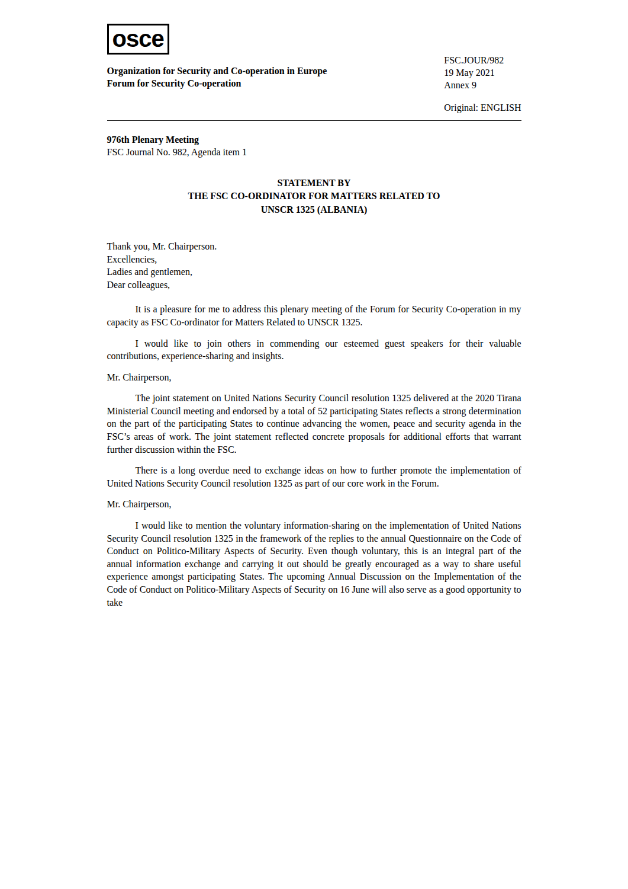osce
Organization for Security and Co-operation in Europe
Forum for Security Co-operation
FSC.JOUR/982
19 May 2021
Annex 9
Original: ENGLISH
976th Plenary Meeting
FSC Journal No. 982, Agenda item 1
Statement by
the FSC Co-ordinator for Matters Related to
UNSCR 1325 (Albania)
Thank you, Mr. Chairperson.
Excellencies,
Ladies and gentlemen,
Dear colleagues,
It is a pleasure for me to address this plenary meeting of the Forum for Security Co-operation in my capacity as FSC Co-ordinator for Matters Related to UNSCR 1325.
I would like to join others in commending our esteemed guest speakers for their valuable contributions, experience-sharing and insights.
Mr. Chairperson,
The joint statement on United Nations Security Council resolution 1325 delivered at the 2020 Tirana Ministerial Council meeting and endorsed by a total of 52 participating States reflects a strong determination on the part of the participating States to continue advancing the women, peace and security agenda in the FSC’s areas of work. The joint statement reflected concrete proposals for additional efforts that warrant further discussion within the FSC.
There is a long overdue need to exchange ideas on how to further promote the implementation of United Nations Security Council resolution 1325 as part of our core work in the Forum.
Mr. Chairperson,
I would like to mention the voluntary information-sharing on the implementation of United Nations Security Council resolution 1325 in the framework of the replies to the annual Questionnaire on the Code of Conduct on Politico-Military Aspects of Security. Even though voluntary, this is an integral part of the annual information exchange and carrying it out should be greatly encouraged as a way to share useful experience amongst participating States. The upcoming Annual Discussion on the Implementation of the Code of Conduct on Politico-Military Aspects of Security on 16 June will also serve as a good opportunity to take